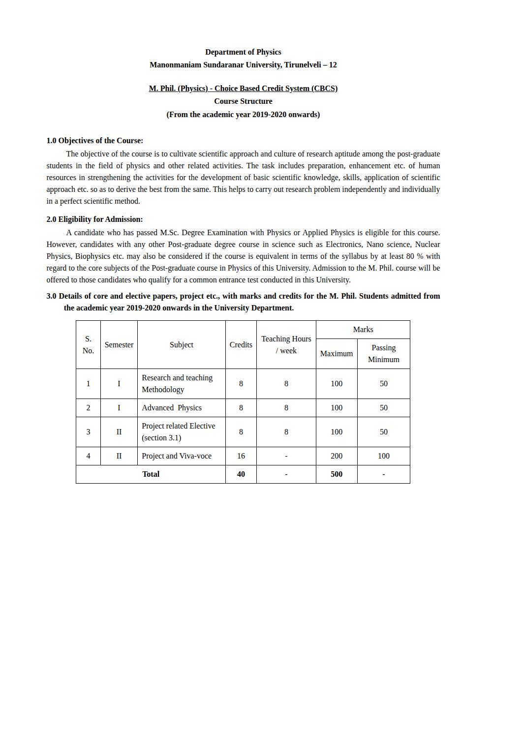Department of Physics
Manonmaniam Sundaranar University, Tirunelveli – 12
M. Phil. (Physics) - Choice Based Credit System (CBCS)
Course Structure
(From the academic year 2019-2020 onwards)
1.0 Objectives of the Course:
The objective of the course is to cultivate scientific approach and culture of research aptitude among the post-graduate students in the field of physics and other related activities. The task includes preparation, enhancement etc. of human resources in strengthening the activities for the development of basic scientific knowledge, skills, application of scientific approach etc. so as to derive the best from the same. This helps to carry out research problem independently and individually in a perfect scientific method.
2.0 Eligibility for Admission:
A candidate who has passed M.Sc. Degree Examination with Physics or Applied Physics is eligible for this course. However, candidates with any other Post-graduate degree course in science such as Electronics, Nano science, Nuclear Physics, Biophysics etc. may also be considered if the course is equivalent in terms of the syllabus by at least 80 % with regard to the core subjects of the Post-graduate course in Physics of this University. Admission to the M. Phil. course will be offered to those candidates who qualify for a common entrance test conducted in this University.
3.0 Details of core and elective papers, project etc., with marks and credits for the M. Phil. Students admitted from the academic year 2019-2020 onwards in the University Department.
| S. No. | Semester | Subject | Credits | Teaching Hours / week | Marks |
| --- | --- | --- | --- | --- | --- |
| Maximum | Passing Minimum |
| 1 | I | Research and teaching Methodology | 8 | 8 | 100 | 50 |
| 2 | I | Advanced Physics | 8 | 8 | 100 | 50 |
| 3 | II | Project related Elective (section 3.1) | 8 | 8 | 100 | 50 |
| 4 | II | Project and Viva-voce | 16 | - | 200 | 100 |
| Total | 40 | - | 500 | - |